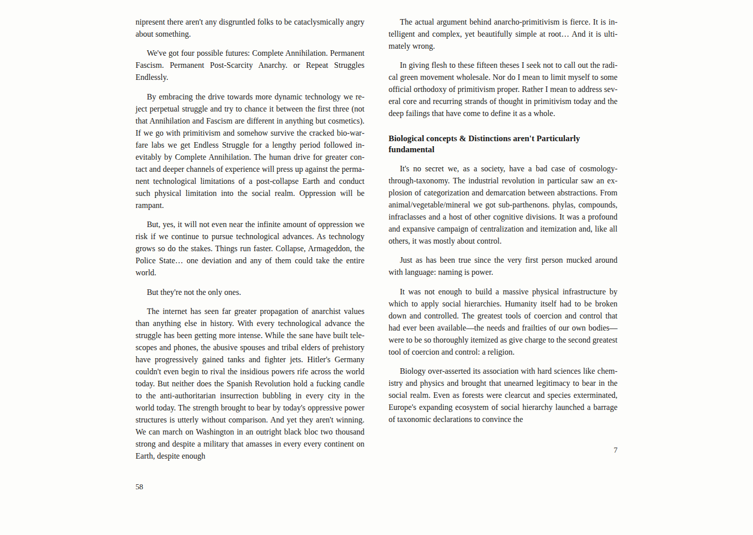nipresent there aren't any disgruntled folks to be cataclysmically angry about something.
We've got four possible futures: Complete Annihilation. Permanent Fascism. Permanent Post-Scarcity Anarchy. or Repeat Struggles Endlessly.
By embracing the drive towards more dynamic technology we reject perpetual struggle and try to chance it between the first three (not that Annihilation and Fascism are different in anything but cosmetics). If we go with primitivism and somehow survive the cracked bio-warfare labs we get Endless Struggle for a lengthy period followed inevitably by Complete Annihilation. The human drive for greater contact and deeper channels of experience will press up against the permanent technological limitations of a post-collapse Earth and conduct such physical limitation into the social realm. Oppression will be rampant.
But, yes, it will not even near the infinite amount of oppression we risk if we continue to pursue technological advances. As technology grows so do the stakes. Things run faster. Collapse, Armageddon, the Police State… one deviation and any of them could take the entire world.
But they're not the only ones.
The internet has seen far greater propagation of anarchist values than anything else in history. With every technological advance the struggle has been getting more intense. While the sane have built telescopes and phones, the abusive spouses and tribal elders of prehistory have progressively gained tanks and fighter jets. Hitler's Germany couldn't even begin to rival the insidious powers rife across the world today. But neither does the Spanish Revolution hold a fucking candle to the anti-authoritarian insurrection bubbling in every city in the world today. The strength brought to bear by today's oppressive power structures is utterly without comparison. And yet they aren't winning. We can march on Washington in an outright black bloc two thousand strong and despite a military that amasses in every every continent on Earth, despite enough
58
The actual argument behind anarcho-primitivism is fierce. It is intelligent and complex, yet beautifully simple at root… And it is ultimately wrong.
In giving flesh to these fifteen theses I seek not to call out the radical green movement wholesale. Nor do I mean to limit myself to some official orthodoxy of primitivism proper. Rather I mean to address several core and recurring strands of thought in primitivism today and the deep failings that have come to define it as a whole.
Biological concepts & Distinctions aren't Particularly fundamental
It's no secret we, as a society, have a bad case of cosmology-through-taxonomy. The industrial revolution in particular saw an explosion of categorization and demarcation between abstractions. From animal/vegetable/mineral we got sub-parthenons. phylas, compounds, infraclasses and a host of other cognitive divisions. It was a profound and expansive campaign of centralization and itemization and, like all others, it was mostly about control.
Just as has been true since the very first person mucked around with language: naming is power.
It was not enough to build a massive physical infrastructure by which to apply social hierarchies. Humanity itself had to be broken down and controlled. The greatest tools of coercion and control that had ever been available—the needs and frailties of our own bodies—were to be so thoroughly itemized as give charge to the second greatest tool of coercion and control: a religion.
Biology over-asserted its association with hard sciences like chemistry and physics and brought that unearned legitimacy to bear in the social realm. Even as forests were clearcut and species exterminated, Europe's expanding ecosystem of social hierarchy launched a barrage of taxonomic declarations to convince the
7